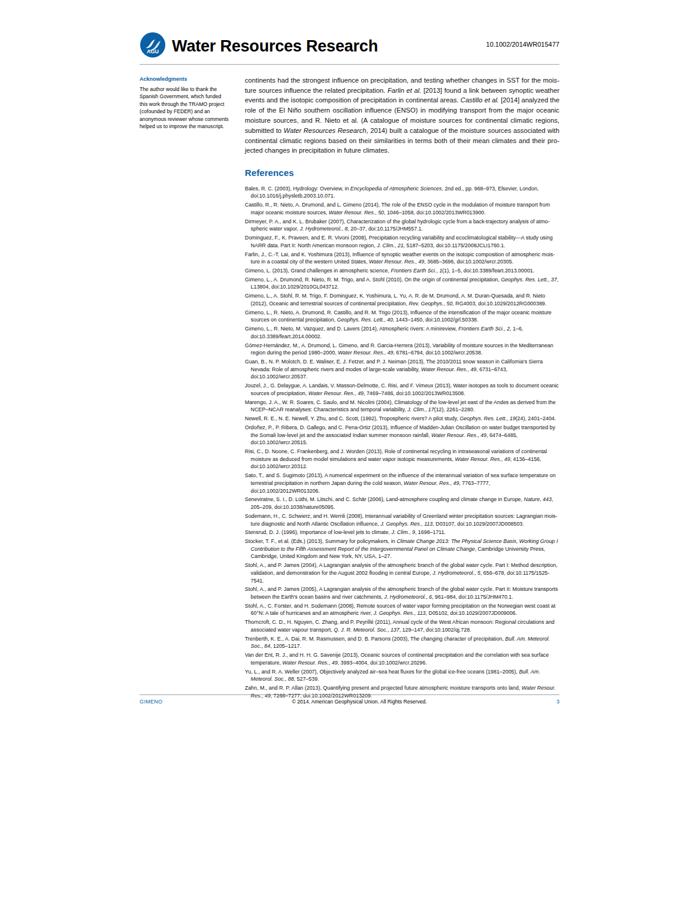AGU
Water Resources Research
10.1002/2014WR015477
Acknowledgments
The author would like to thank the Spanish Government, which funded this work through the TRAMO project (cofounded by FEDER) and an anonymous reviewer whose comments helped us to improve the manuscript.
continents had the strongest influence on precipitation, and testing whether changes in SST for the moisture sources influence the related precipitation. Farlin et al. [2013] found a link between synoptic weather events and the isotopic composition of precipitation in continental areas. Castillo et al. [2014] analyzed the role of the El Niño southern oscillation influence (ENSO) in modifying transport from the major oceanic moisture sources, and R. Nieto et al. (A catalogue of moisture sources for continental climatic regions, submitted to Water Resources Research, 2014) built a catalogue of the moisture sources associated with continental climatic regions based on their similarities in terms both of their mean climates and their projected changes in precipitation in future climates.
References
Bales, R. C. (2003), Hydrology: Overview, in Encyclopedia of Atmospheric Sciences, 2nd ed., pp. 968–973, Elsevier, London, doi:10.1016/j.physletb.2003.10.071.
Castillo, R., R. Nieto, A. Drumond, and L. Gimeno (2014), The role of the ENSO cycle in the modulation of moisture transport from major oceanic moisture sources, Water Resour. Res., 50, 1046–1058, doi:10.1002/2013WR013900.
Dirmeyer, P. A., and K. L. Brubaker (2007), Characterization of the global hydrologic cycle from a back-trajectory analysis of atmospheric water vapor, J. Hydrometeorol., 8, 20–37, doi:10.1175/JHM557.1.
Dominguez, F., K. Praveen, and E. R. Vivoni (2008), Precipitation recycling variability and ecoclimatological stability—A study using NARR data. Part II: North American monsoon region, J. Clim., 21, 5187–5203, doi:10.1175/2008JCLI1760.1.
Farlin, J., C.-T. Lai, and K. Yoshimura (2013), Influence of synoptic weather events on the isotopic composition of atmospheric moisture in a coastal city of the western United States, Water Resour. Res., 49, 3685–3696, doi:10.1002/wrcr.20305.
Gimeno, L. (2013), Grand challenges in atmospheric science, Frontiers Earth Sci., 1(1), 1–5, doi:10.3389/feart.2013.00001.
Gimeno, L., A. Drumond, R. Nieto, R. M. Trigo, and A. Stohl (2010), On the origin of continental precipitation, Geophys. Res. Lett., 37, L13804, doi:10.1029/2010GL043712.
Gimeno, L., A. Stohl, R. M. Trigo, F. Dominguez, K. Yoshimura, L. Yu, A. R. de M. Drumond, A. M. Duran-Quesada, and R. Nieto (2012), Oceanic and terrestrial sources of continental precipitation, Rev. Geophys., 50, RG4003, doi:10.1029/2012RG000389.
Gimeno, L., R. Nieto, A. Drumond, R. Castillo, and R. M. Trigo (2013), Influence of the intensification of the major oceanic moisture sources on continental precipitation, Geophys. Res. Lett., 40, 1443–1450, doi:10.1002/grl.50338.
Gimeno, L., R. Nieto, M. Vazquez, and D. Lavers (2014), Atmospheric rivers: A minireview, Frontiers Earth Sci., 2, 1–6, doi:10.3389/feart.2014.00002.
Gómez-Hernández, M., A. Drumond, L. Gimeno, and R. Garcia-Herrera (2013), Variability of moisture sources in the Mediterranean region during the period 1980–2000, Water Resour. Res., 49, 6781–6794, doi:10.1002/wrcr.20538.
Guan, B., N. P. Molotch, D. E. Waliser, E. J. Fetzer, and P. J. Neiman (2013), The 2010/2011 snow season in California's Sierra Nevada: Role of atmospheric rivers and modes of large-scale variability, Water Resour. Res., 49, 6731–6743, doi:10.1002/wrcr.20537.
Jouzel, J., G. Delaygue, A. Landais, V. Masson-Delmotte, C. Risi, and F. Vimeux (2013), Water isotopes as tools to document oceanic sources of precipitation, Water Resour. Res., 49, 7469–7486, doi:10.1002/2013WR013508.
Marengo, J. A., W. R. Soares, C. Saulo, and M. Nicolini (2004), Climatology of the low-level jet east of the Andes as derived from the NCEP–NCAR reanalyses: Characteristics and temporal variability, J. Clim., 17(12), 2261–2280.
Newell, R. E., N. E. Newell, Y. Zhu, and C. Scott, (1992), Tropospheric rivers? A pilot study, Geophys. Res. Lett., 19(24), 2401–2404.
Ordoñez, P., P. Ribera, D. Gallego, and C. Pena-Ortiz (2013), Influence of Madden-Julian Oscillation on water budget transported by the Somali low-level jet and the associated Indian summer monsoon rainfall, Water Resour. Res., 49, 6474–6485, doi:10.1002/wrcr.20515.
Risi, C., D. Noone, C. Frankenberg, and J. Worden (2013), Role of continental recycling in intraseasonal variations of continental moisture as deduced from model simulations and water vapor isotopic measurements, Water Resour. Res., 49, 4136–4156, doi:10.1002/wrcr.20312.
Sato, T., and S. Sugimoto (2013), A numerical experiment on the influence of the interannual variation of sea surface temperature on terrestrial precipitation in northern Japan during the cold season, Water Resour. Res., 49, 7763–7777, doi:10.1002/2012WR013206.
Seneviratne, S. I., D. Lüthi, M. Litschi, and C. Schär (2006), Land-atmosphere coupling and climate change in Europe, Nature, 443, 205–209, doi:10.1038/nature05095.
Sodemann, H., C. Schwierz, and H. Wernli (2008), Interannual variability of Greenland winter precipitation sources: Lagrangian moisture diagnostic and North Atlantic Oscillation influence, J. Geophys. Res., 113, D03107, doi:10.1029/2007JD008503.
Stensrud, D. J. (1996), Importance of low-level jets to climate, J. Clim., 9, 1698–1711.
Stocker, T. F., et al. (Eds.) (2013), Summary for policymakers, in Climate Change 2013: The Physical Science Basis, Working Group I Contribution to the Fifth Assessment Report of the Intergovernmental Panel on Climate Change, Cambridge University Press, Cambridge, United Kingdom and New York, NY, USA, 1–27.
Stohl, A., and P. James (2004), A Lagrangian analysis of the atmospheric branch of the global water cycle. Part I: Method description, validation, and demonstration for the August 2002 flooding in central Europe, J. Hydrometeorol., 5, 656–678, doi:10.1175/1525-7541.
Stohl, A., and P. James (2005), A Lagrangian analysis of the atmospheric branch of the global water cycle. Part II: Moisture transports between the Earth's ocean basins and river catchments, J. Hydrometeorol., 6, 961–984, doi:10.1175/JHM470.1.
Stohl, A., C. Forster, and H. Sodemann (2008), Remote sources of water vapor forming precipitation on the Norwegian west coast at 60°N: A tale of hurricanes and an atmospheric river, J. Geophys. Res., 113, D05102, doi:10.1029/2007JD009006.
Thorncroft, C. D., H. Nguyen, C. Zhang, and P. Peyrillé (2011), Annual cycle of the West African monsoon: Regional circulations and associated water vapour transport, Q. J. R. Meteorol. Soc., 137, 129–147, doi:10.1002/qj.728.
Trenberth, K. E., A. Dai, R. M. Rasmussen, and D. B. Parsons (2003), The changing character of precipitation, Bull. Am. Meteorol. Soc., 84, 1205–1217.
Van der Ent, R. J., and H. H. G. Savenije (2013), Oceanic sources of continental precipitation and the correlation with sea surface temperature, Water Resour. Res., 49, 3993–4004, doi:10.1002/wrcr.20296.
Yu, L., and R. A. Weller (2007), Objectively analyzed air–sea heat fluxes for the global ice-free oceans (1981–2005), Bull. Am. Meteorol. Soc., 88, 527–539.
Zahn, M., and R. P. Allan (2013), Quantifying present and projected future atmospheric moisture transports onto land, Water Resour. Res., 49, 7266–7277, doi:10.1002/2012WR013209.
GIMENO
© 2014. American Geophysical Union. All Rights Reserved.
3